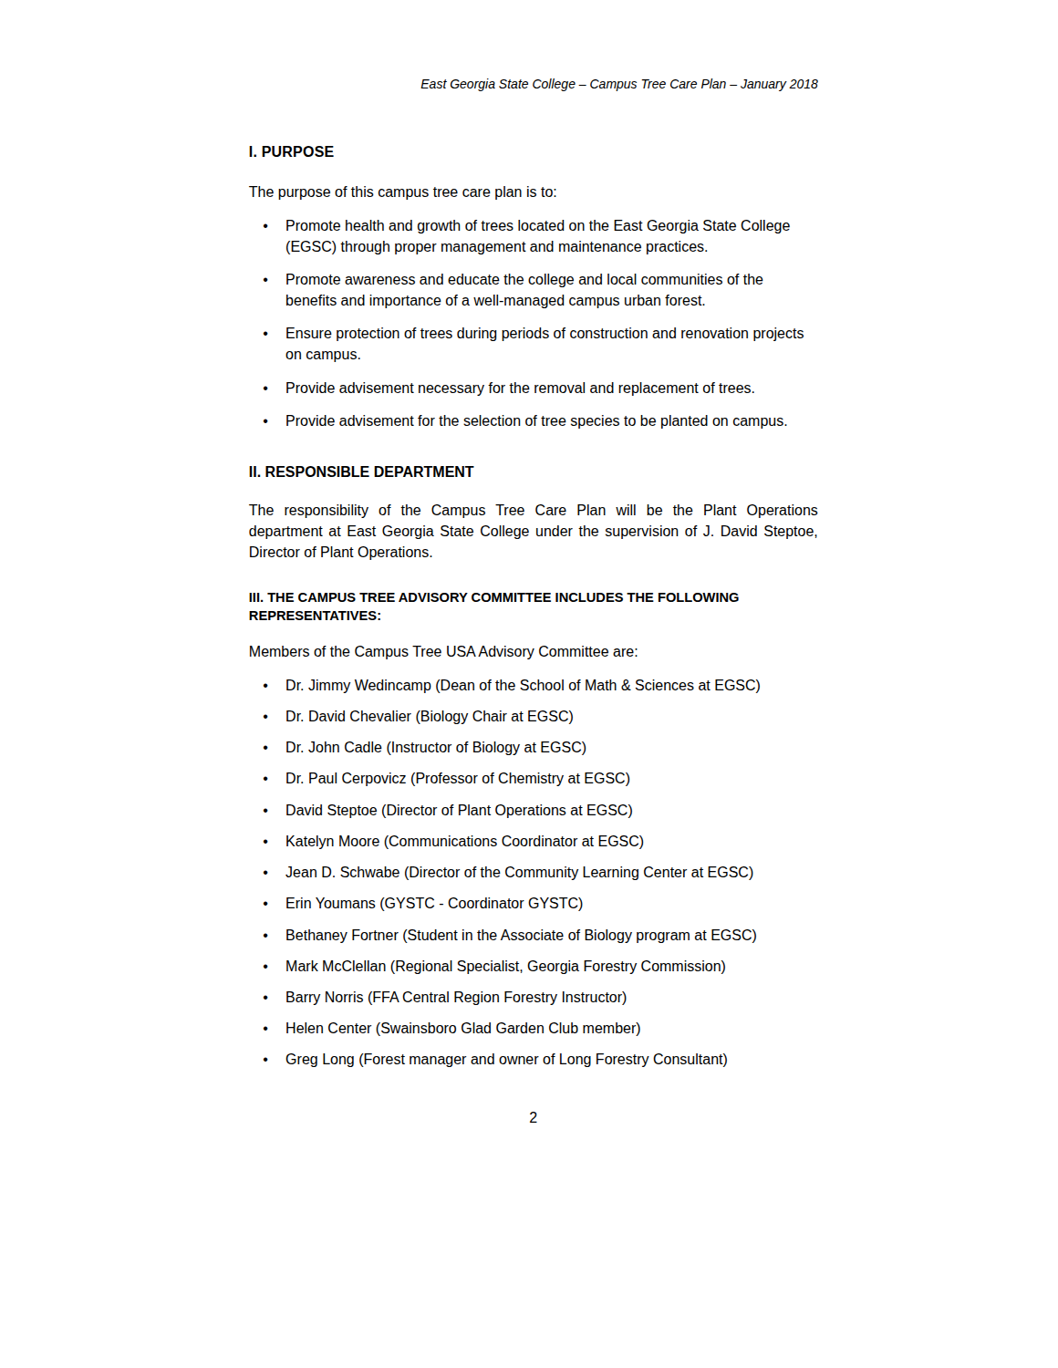East Georgia State College – Campus Tree Care Plan – January 2018
I. PURPOSE
The purpose of this campus tree care plan is to:
Promote health and growth of trees located on the East Georgia State College (EGSC) through proper management and maintenance practices.
Promote awareness and educate the college and local communities of the benefits and importance of a well-managed campus urban forest.
Ensure protection of trees during periods of construction and renovation projects on campus.
Provide advisement necessary for the removal and replacement of trees.
Provide advisement for the selection of tree species to be planted on campus.
II. RESPONSIBLE DEPARTMENT
The responsibility of the Campus Tree Care Plan will be the Plant Operations department at East Georgia State College under the supervision of J. David Steptoe, Director of Plant Operations.
III. THE CAMPUS TREE ADVISORY COMMITTEE INCLUDES THE FOLLOWING REPRESENTATIVES:
Members of the Campus Tree USA Advisory Committee are:
Dr. Jimmy Wedincamp (Dean of the School of Math & Sciences at EGSC)
Dr. David Chevalier (Biology Chair at EGSC)
Dr. John Cadle (Instructor of Biology at EGSC)
Dr. Paul Cerpovicz (Professor of Chemistry at EGSC)
David Steptoe (Director of Plant Operations at EGSC)
Katelyn Moore (Communications Coordinator at EGSC)
Jean D. Schwabe (Director of the Community Learning Center at EGSC)
Erin Youmans (GYSTC - Coordinator GYSTC)
Bethaney Fortner (Student in the Associate of Biology program at EGSC)
Mark McClellan (Regional Specialist, Georgia Forestry Commission)
Barry Norris (FFA Central Region Forestry Instructor)
Helen Center (Swainsboro Glad Garden Club member)
Greg Long (Forest manager and owner of Long Forestry Consultant)
2